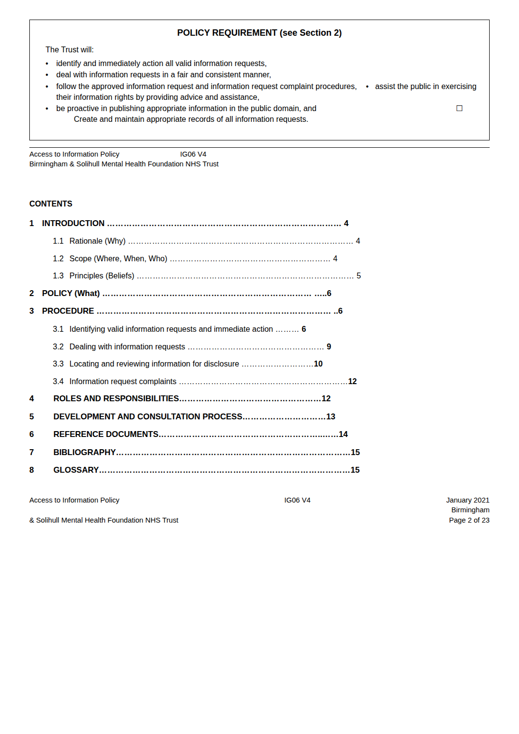POLICY REQUIREMENT (see Section 2)
The Trust will:
identify and immediately action all valid information requests,
deal with information requests in a fair and consistent manner,
follow the approved information request and information request complaint procedures, • assist the public in exercising their information rights by providing advice and assistance,
be proactive in publishing appropriate information in the public domain, and ☐ Create and maintain appropriate records of all information requests.
Access to Information Policy IG06 V4
Birmingham & Solihull Mental Health Foundation NHS Trust
CONTENTS
1 INTRODUCTION ………………………………………………………………………… 4
1.1 Rationale (Why) ………………………………………………………………………… 4
1.2 Scope (Where, When, Who) …………………………………………………… 4
1.3 Principles (Beliefs) ……………………………………………………………………… 5
2 POLICY (What) ………………………………………………………………… …..6
3 PROCEDURE ………………………………………………………………………… ..6
3.1 Identifying valid information requests and immediate action ……… 6
3.2 Dealing with information requests …………………………………………… 9
3.3 Locating and reviewing information for disclosure ………………………10
3.4 Information request complaints ………………………………………………………12
4 ROLES AND RESPONSIBILITIES……………………………………………12
5 DEVELOPMENT AND CONSULTATION PROCESS…………………………13
6 REFERENCE DOCUMENTS…………………………………………………..……14
7 BIBLIOGRAPHY…………………………………………………………………………15
8 GLOSSARY………………………………………………………………………………15
Access to Information Policy IG06 V4 January 2021
Birmingham
& Solihull Mental Health Foundation NHS Trust Page 2 of 23